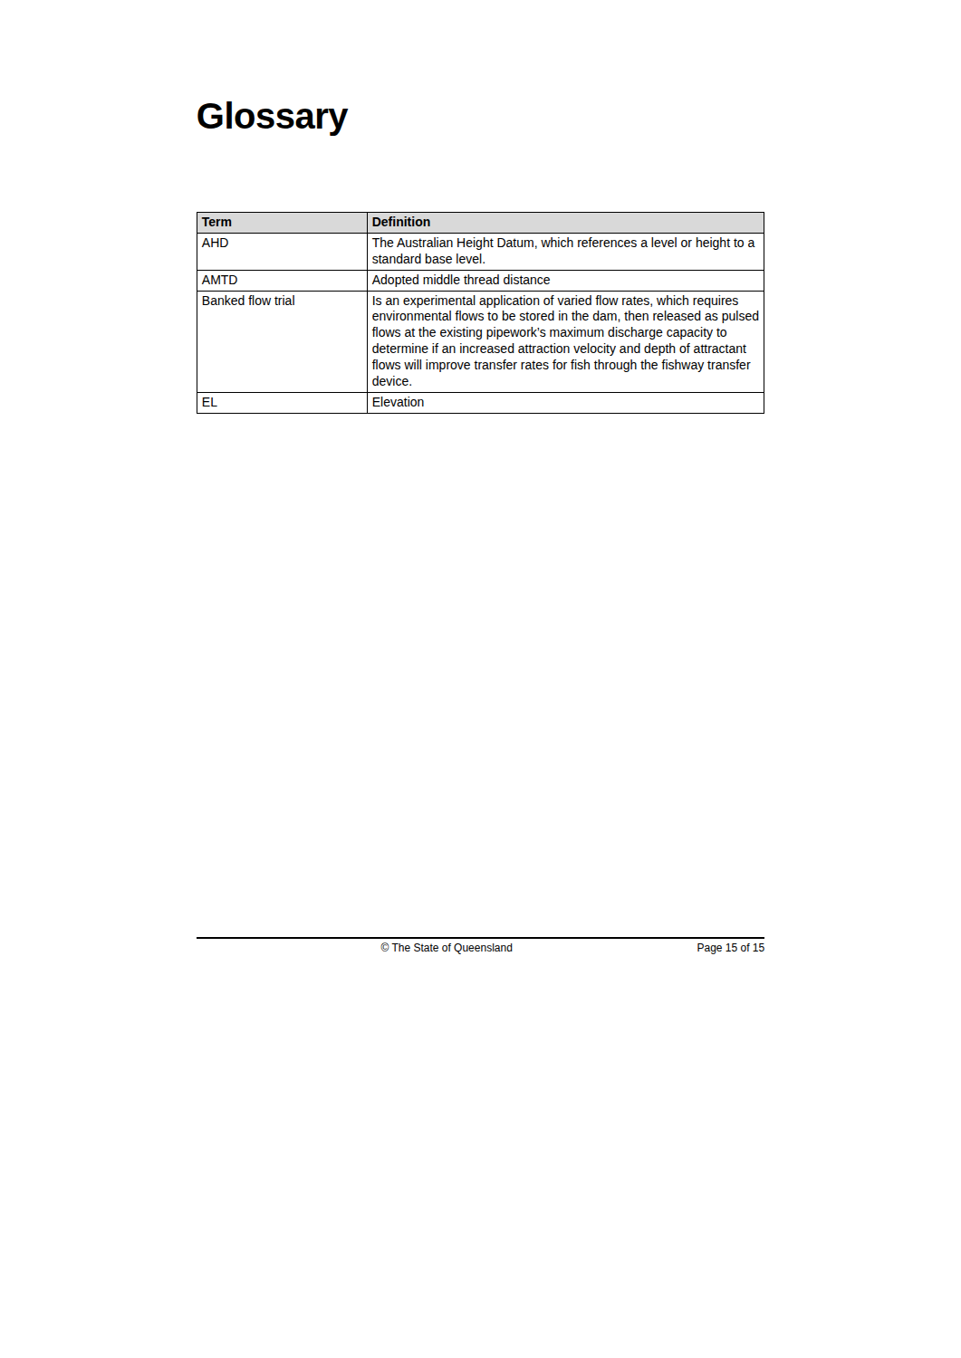Glossary
| Term | Definition |
| --- | --- |
| AHD | The Australian Height Datum, which references a level or height to a standard base level. |
| AMTD | Adopted middle thread distance |
| Banked flow trial | Is an experimental application of varied flow rates, which requires environmental flows to be stored in the dam, then released as pulsed flows at the existing pipework’s maximum discharge capacity to determine if an increased attraction velocity and depth of attractant flows will improve transfer rates for fish through the fishway transfer device. |
| EL | Elevation |
© The State of Queensland
Page 15 of 15